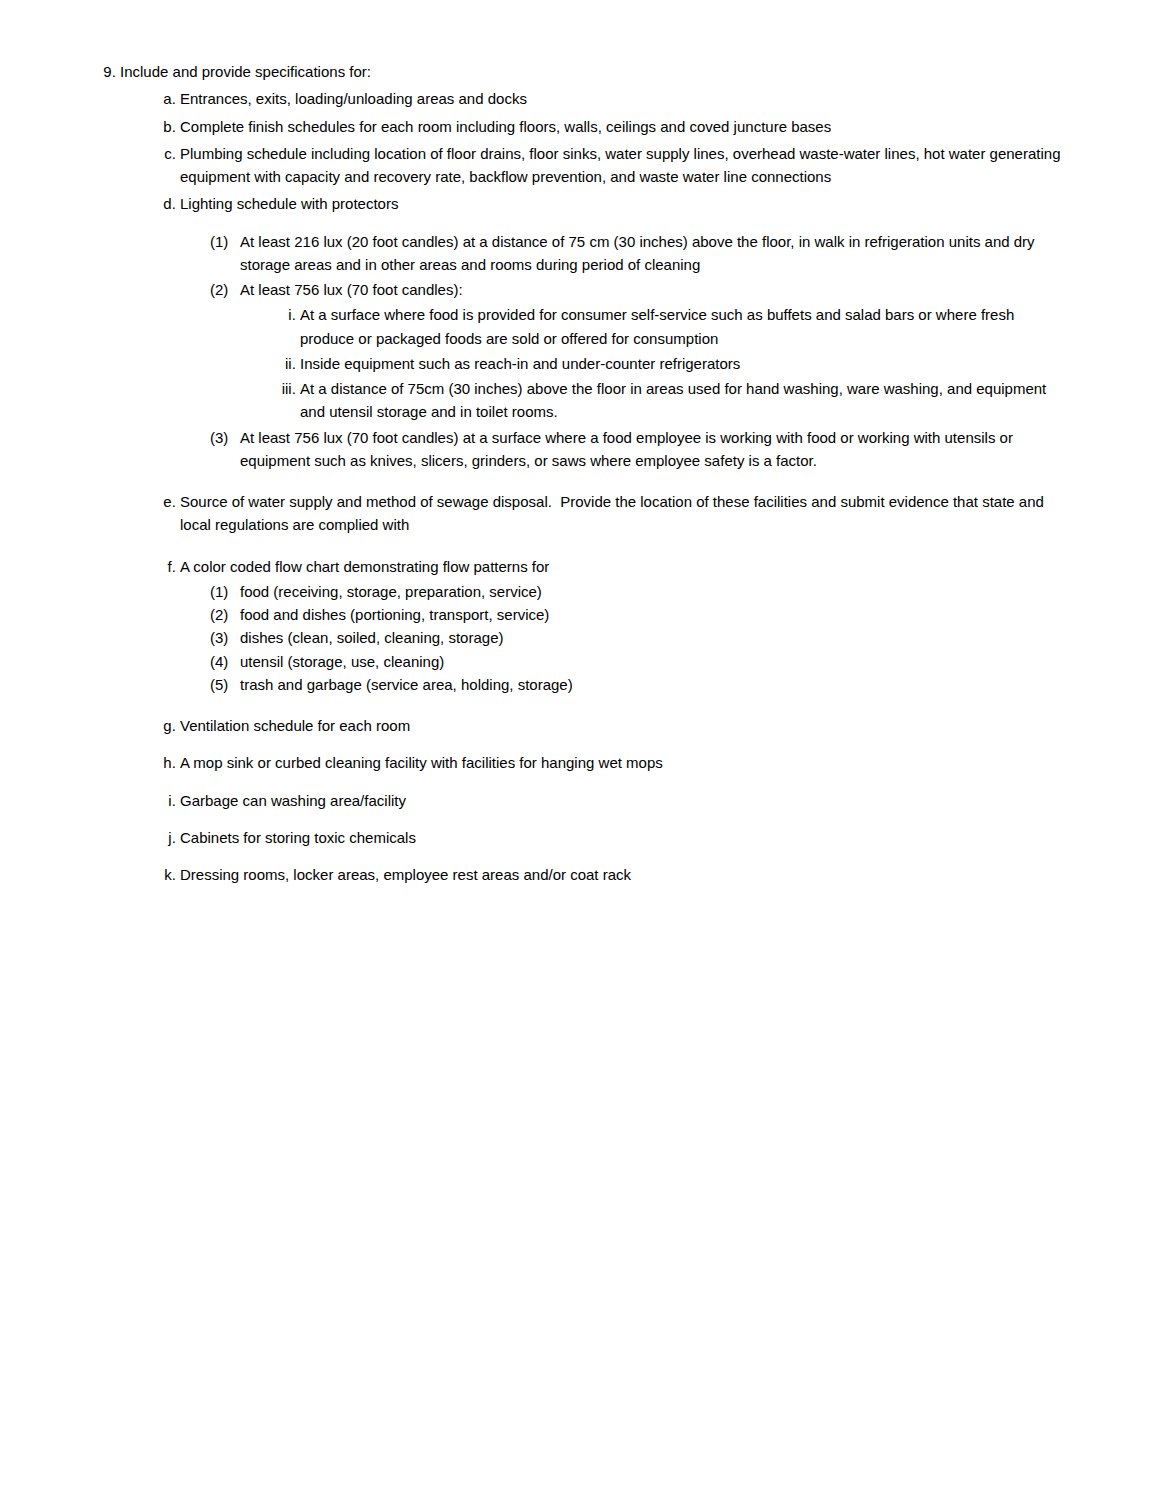Include and provide specifications for:
Entrances, exits, loading/unloading areas and docks
Complete finish schedules for each room including floors, walls, ceilings and coved juncture bases
Plumbing schedule including location of floor drains, floor sinks, water supply lines, overhead waste-water lines, hot water generating equipment with capacity and recovery rate, backflow prevention, and waste water line connections
Lighting schedule with protectors
At least 216 lux (20 foot candles) at a distance of 75 cm (30 inches) above the floor, in walk in refrigeration units and dry storage areas and in other areas and rooms during period of cleaning
At least 756 lux (70 foot candles):
At a surface where food is provided for consumer self-service such as buffets and salad bars or where fresh produce or packaged foods are sold or offered for consumption
Inside equipment such as reach-in and under-counter refrigerators
At a distance of 75cm (30 inches) above the floor in areas used for hand washing, ware washing, and equipment and utensil storage and in toilet rooms.
At least 756 lux (70 foot candles) at a surface where a food employee is working with food or working with utensils or equipment such as knives, slicers, grinders, or saws where employee safety is a factor.
Source of water supply and method of sewage disposal. Provide the location of these facilities and submit evidence that state and local regulations are complied with
A color coded flow chart demonstrating flow patterns for
food (receiving, storage, preparation, service)
food and dishes (portioning, transport, service)
dishes (clean, soiled, cleaning, storage)
utensil (storage, use, cleaning)
trash and garbage (service area, holding, storage)
Ventilation schedule for each room
A mop sink or curbed cleaning facility with facilities for hanging wet mops
Garbage can washing area/facility
Cabinets for storing toxic chemicals
Dressing rooms, locker areas, employee rest areas and/or coat rack